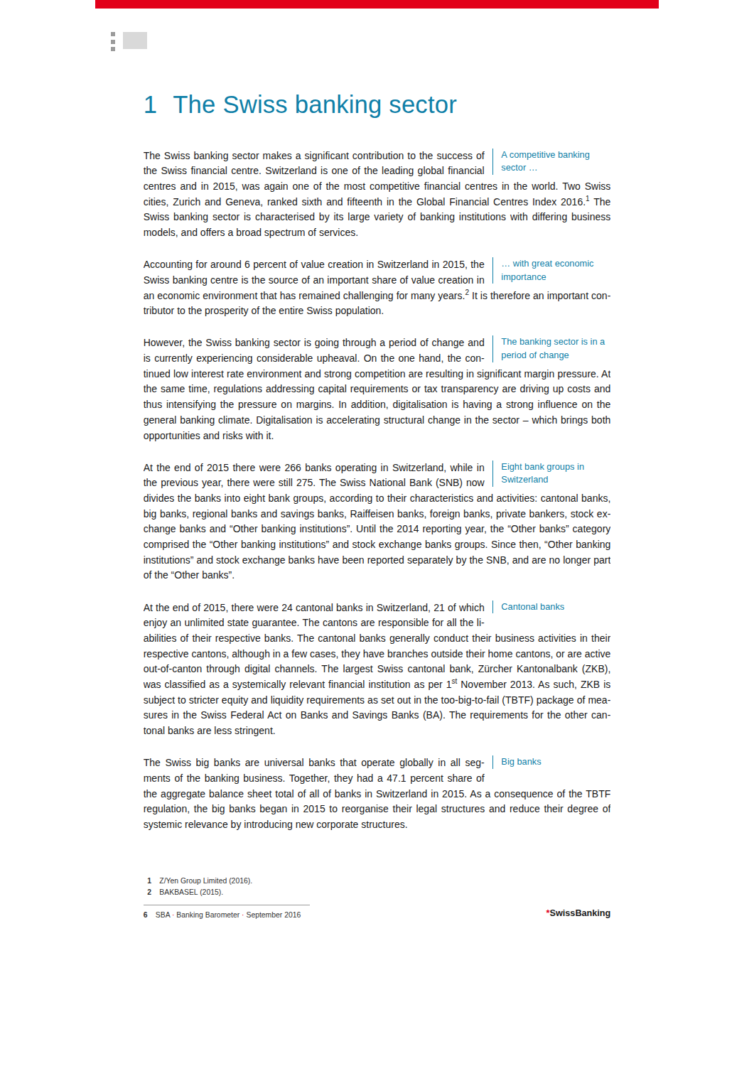1 The Swiss banking sector
A competitive banking sector …
The Swiss banking sector makes a significant contribution to the success of the Swiss financial centre. Switzerland is one of the leading global financial centres and in 2015, was again one of the most competitive financial centres in the world. Two Swiss cities, Zurich and Geneva, ranked sixth and fifteenth in the Global Financial Centres Index 2016.1 The Swiss banking sector is characterised by its large variety of banking institutions with differing business models, and offers a broad spectrum of services.
… with great economic importance
Accounting for around 6 percent of value creation in Switzerland in 2015, the Swiss banking centre is the source of an important share of value creation in an economic environment that has remained challenging for many years.2 It is therefore an important contributor to the prosperity of the entire Swiss population.
The banking sector is in a period of change
However, the Swiss banking sector is going through a period of change and is currently experiencing considerable upheaval. On the one hand, the continued low interest rate environment and strong competition are resulting in significant margin pressure. At the same time, regulations addressing capital requirements or tax transparency are driving up costs and thus intensifying the pressure on margins. In addition, digitalisation is having a strong influence on the general banking climate. Digitalisation is accelerating structural change in the sector – which brings both opportunities and risks with it.
Eight bank groups in Switzerland
At the end of 2015 there were 266 banks operating in Switzerland, while in the previous year, there were still 275. The Swiss National Bank (SNB) now divides the banks into eight bank groups, according to their characteristics and activities: cantonal banks, big banks, regional banks and savings banks, Raiffeisen banks, foreign banks, private bankers, stock exchange banks and “Other banking institutions”. Until the 2014 reporting year, the “Other banks” category comprised the “Other banking institutions” and stock exchange banks groups. Since then, “Other banking institutions” and stock exchange banks have been reported separately by the SNB, and are no longer part of the “Other banks”.
Cantonal banks
At the end of 2015, there were 24 cantonal banks in Switzerland, 21 of which enjoy an unlimited state guarantee. The cantons are responsible for all the liabilities of their respective banks. The cantonal banks generally conduct their business activities in their respective cantons, although in a few cases, they have branches outside their home cantons, or are active out-of-canton through digital channels. The largest Swiss cantonal bank, Zürcher Kantonalbank (ZKB), was classified as a systemically relevant financial institution as per 1st November 2013. As such, ZKB is subject to stricter equity and liquidity requirements as set out in the too-big-to-fail (TBTF) package of measures in the Swiss Federal Act on Banks and Savings Banks (BA). The requirements for the other cantonal banks are less stringent.
Big banks
The Swiss big banks are universal banks that operate globally in all segments of the banking business. Together, they had a 47.1 percent share of the aggregate balance sheet total of all of banks in Switzerland in 2015. As a consequence of the TBTF regulation, the big banks began in 2015 to reorganise their legal structures and reduce their degree of systemic relevance by introducing new corporate structures.
1 Z/Yen Group Limited (2016).
2 BAKBASEL (2015).
6 SBA · Banking Barometer · September 2016
*SwissBanking